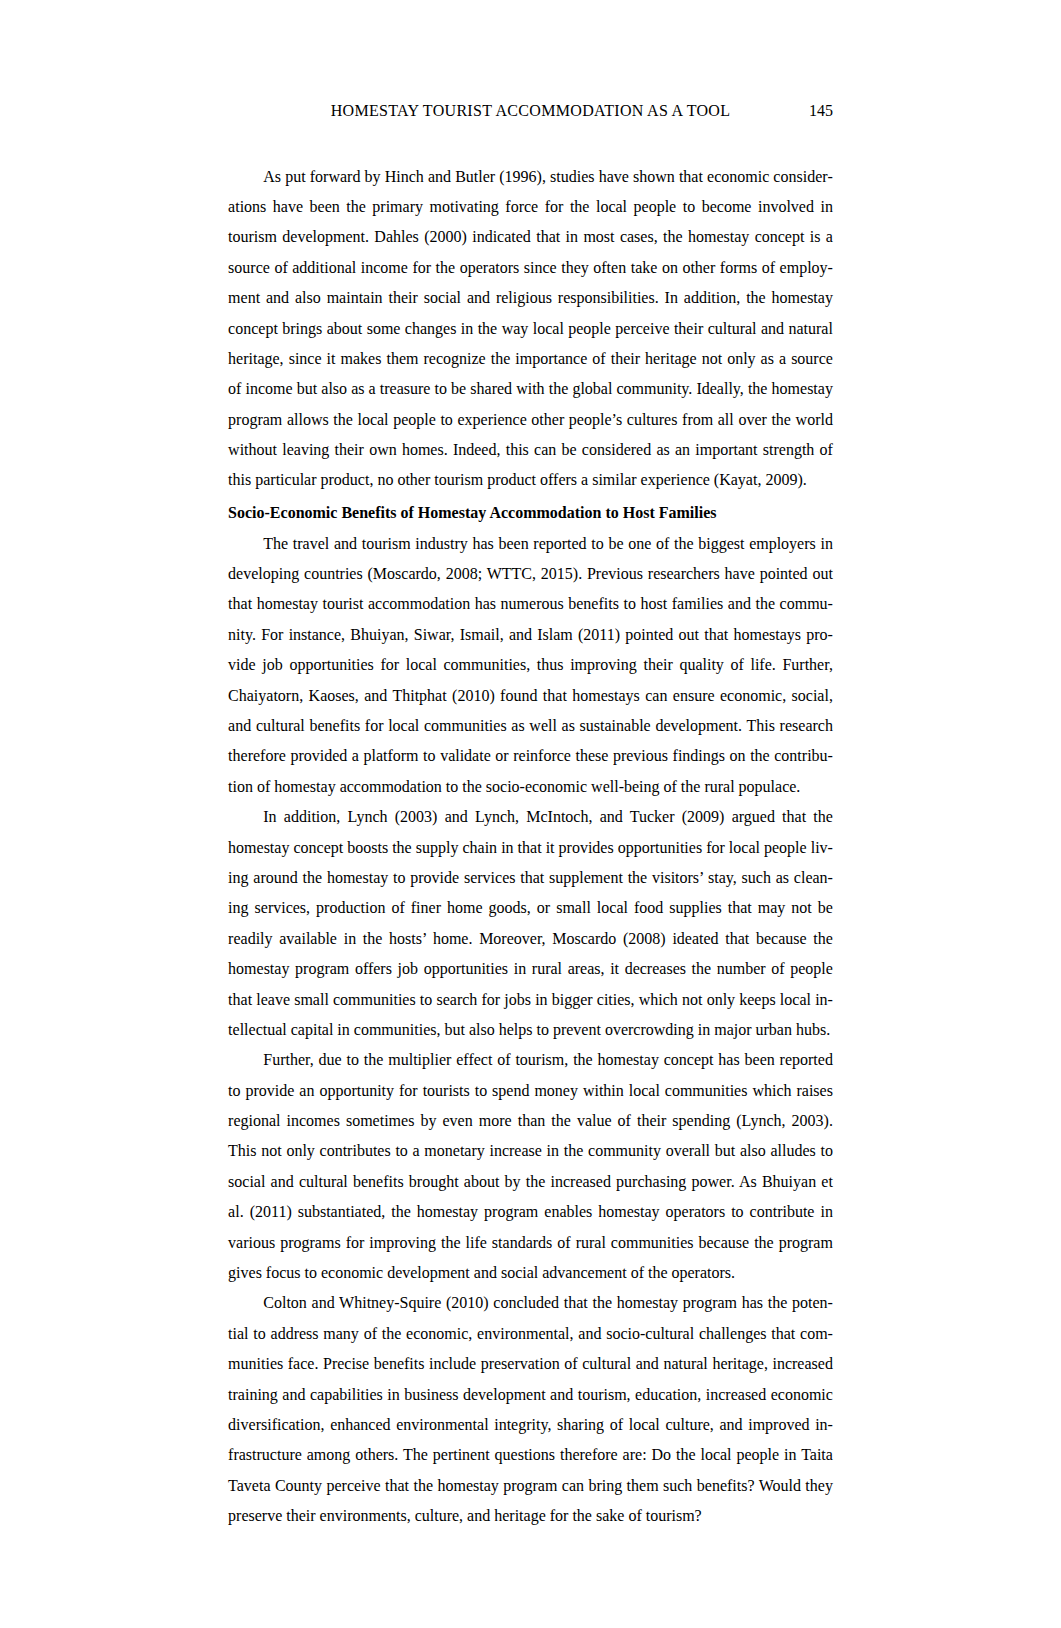HOMESTAY TOURIST ACCOMMODATION AS A TOOL 145
As put forward by Hinch and Butler (1996), studies have shown that economic considerations have been the primary motivating force for the local people to become involved in tourism development. Dahles (2000) indicated that in most cases, the homestay concept is a source of additional income for the operators since they often take on other forms of employment and also maintain their social and religious responsibilities. In addition, the homestay concept brings about some changes in the way local people perceive their cultural and natural heritage, since it makes them recognize the importance of their heritage not only as a source of income but also as a treasure to be shared with the global community. Ideally, the homestay program allows the local people to experience other people’s cultures from all over the world without leaving their own homes. Indeed, this can be considered as an important strength of this particular product, no other tourism product offers a similar experience (Kayat, 2009).
Socio-Economic Benefits of Homestay Accommodation to Host Families
The travel and tourism industry has been reported to be one of the biggest employers in developing countries (Moscardo, 2008; WTTC, 2015). Previous researchers have pointed out that homestay tourist accommodation has numerous benefits to host families and the community. For instance, Bhuiyan, Siwar, Ismail, and Islam (2011) pointed out that homestays provide job opportunities for local communities, thus improving their quality of life. Further, Chaiyatorn, Kaoses, and Thitphat (2010) found that homestays can ensure economic, social, and cultural benefits for local communities as well as sustainable development. This research therefore provided a platform to validate or reinforce these previous findings on the contribution of homestay accommodation to the socio-economic well-being of the rural populace.
In addition, Lynch (2003) and Lynch, McIntoch, and Tucker (2009) argued that the homestay concept boosts the supply chain in that it provides opportunities for local people living around the homestay to provide services that supplement the visitors’ stay, such as cleaning services, production of finer home goods, or small local food supplies that may not be readily available in the hosts’ home. Moreover, Moscardo (2008) ideated that because the homestay program offers job opportunities in rural areas, it decreases the number of people that leave small communities to search for jobs in bigger cities, which not only keeps local intellectual capital in communities, but also helps to prevent overcrowding in major urban hubs.
Further, due to the multiplier effect of tourism, the homestay concept has been reported to provide an opportunity for tourists to spend money within local communities which raises regional incomes sometimes by even more than the value of their spending (Lynch, 2003). This not only contributes to a monetary increase in the community overall but also alludes to social and cultural benefits brought about by the increased purchasing power. As Bhuiyan et al. (2011) substantiated, the homestay program enables homestay operators to contribute in various programs for improving the life standards of rural communities because the program gives focus to economic development and social advancement of the operators.
Colton and Whitney-Squire (2010) concluded that the homestay program has the potential to address many of the economic, environmental, and socio-cultural challenges that communities face. Precise benefits include preservation of cultural and natural heritage, increased training and capabilities in business development and tourism, education, increased economic diversification, enhanced environmental integrity, sharing of local culture, and improved infrastructure among others. The pertinent questions therefore are: Do the local people in Taita Taveta County perceive that the homestay program can bring them such benefits? Would they preserve their environments, culture, and heritage for the sake of tourism?